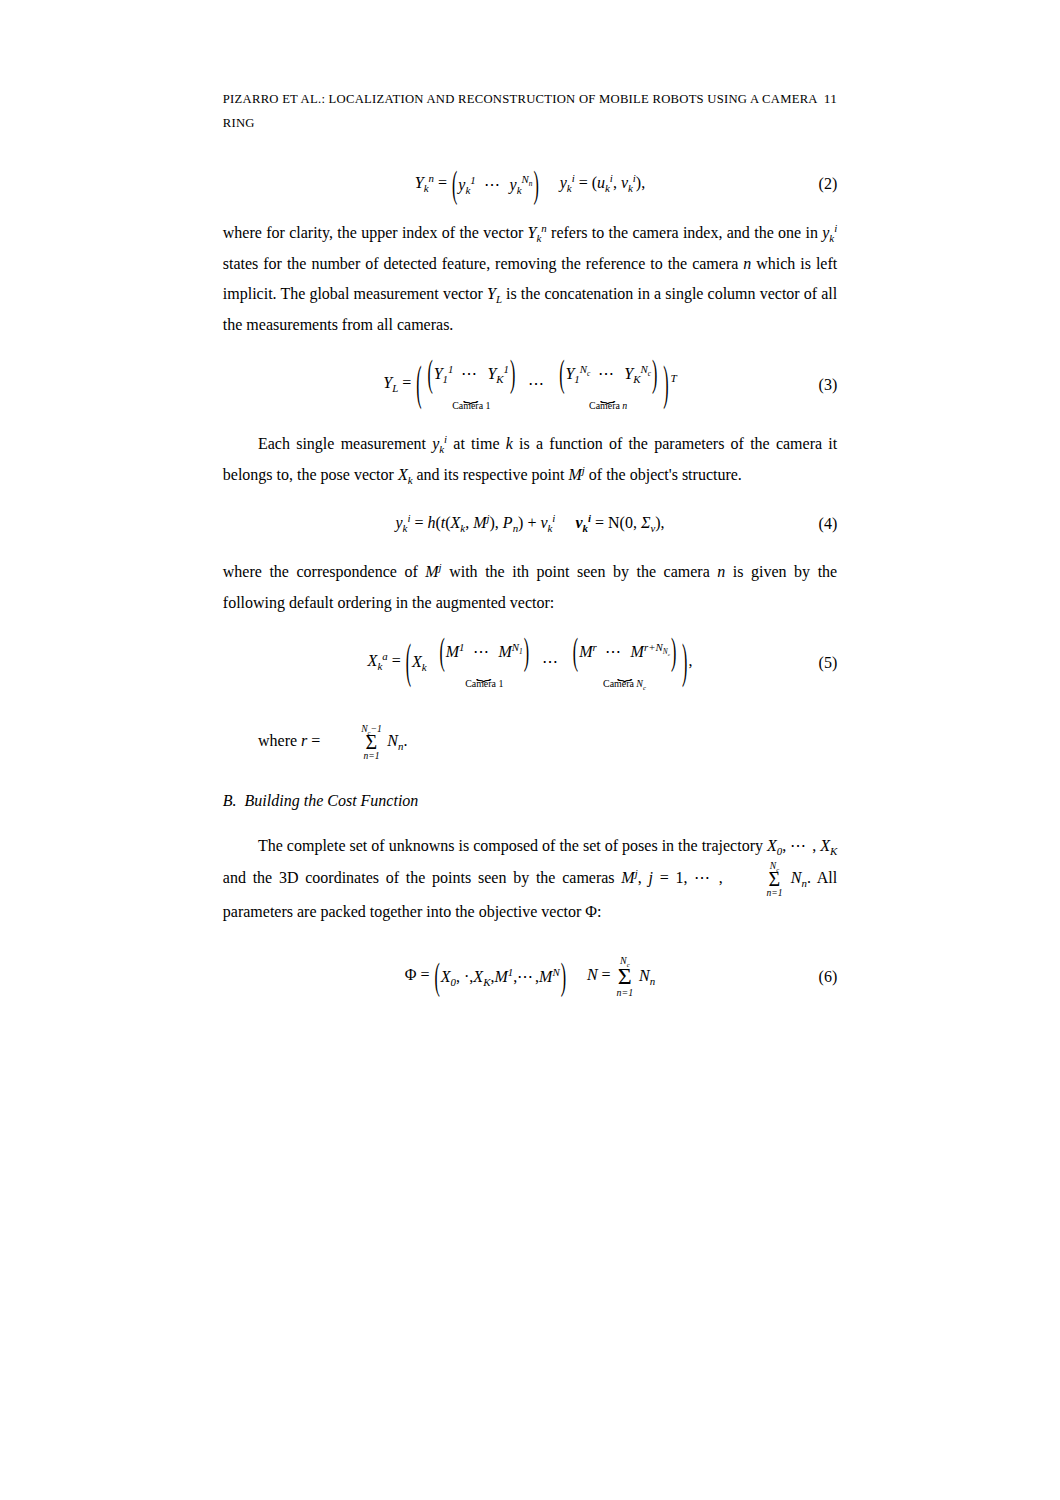Pizarro et al.: LOCALIZATION AND RECONSTRUCTION OF MOBILE ROBOTS USING A CAMERA RING 11
Ykn = (yk1 ⋯ ykNn) yki = (uki, vki),
(2)
where for clarity, the upper index of the vector Ykn refers to the camera index, and the one in yki states for the number of detected feature, removing the reference to the camera n which is left implicit. The global measurement vector YL is the concatenation in a single column vector of all the measurements from all cameras.
YL = ( (Y11 ⋯ YK1) ⏟ Camera 1 ⋯ (Y1Nc ⋯ YKNc) ⏟ Camera n ) T
(3)
Each single measurement yki at time k is a function of the parameters of the camera it belongs to, the pose vector Xk and its respective point Mj of the object's structure.
yki = h(t(Xk, Mj), Pn) + vki vki = N(0, Σv),
(4)
where the correspondence of Mj with the ith point seen by the camera n is given by the following default ordering in the augmented vector:
Xka = ( Xk (M1 ⋯ MN1) ⏟ Camera 1 ⋯ (Mr ⋯ Mr+NNc) ⏟ Camera Nc ),
(5)
where r = Nc−1 Σn=1 Nn.
B. Building the Cost Function
The complete set of unknowns is composed of the set of poses in the trajectory X0, ⋯ , XK and the 3D coordinates of the points seen by the cameras Mj, j = 1, ⋯ , Nc Σn=1 Nn. All parameters are packed together into the objective vector Φ:
Φ = (X0, ·, XK, M1, ⋯ , MN) N = Nc Σn=1 Nn
(6)